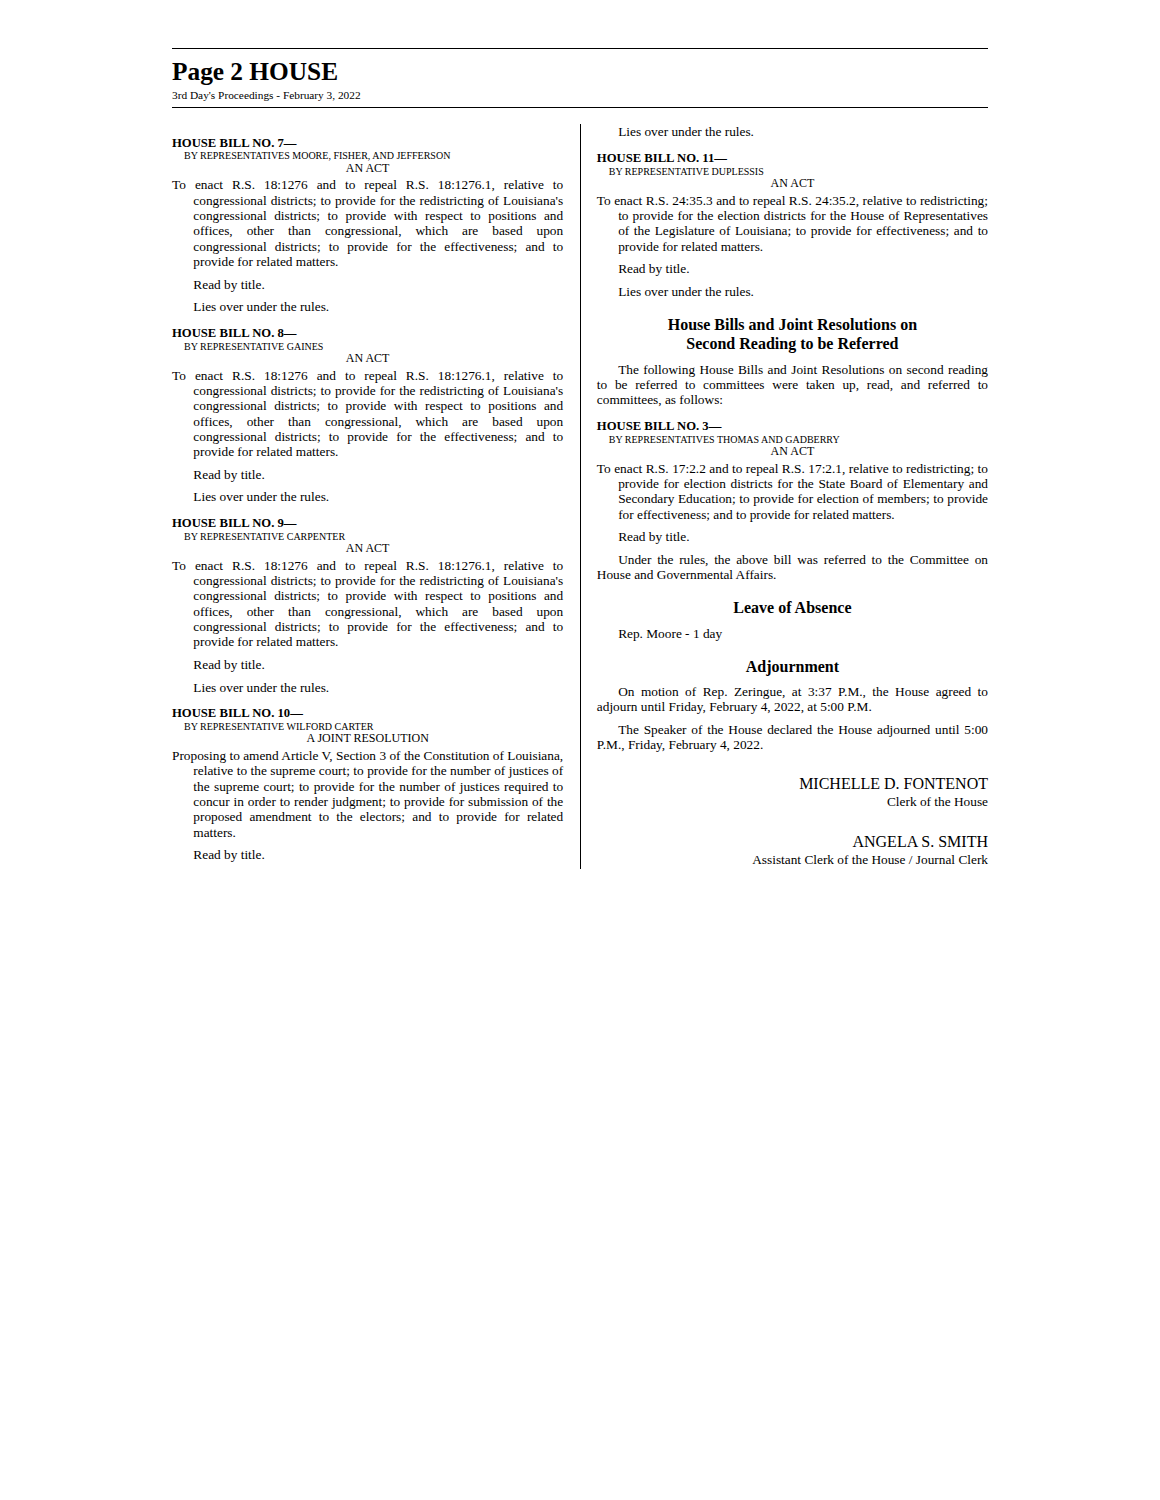Page 2 HOUSE
3rd Day's Proceedings - February 3, 2022
HOUSE BILL NO. 7—
BY REPRESENTATIVES MOORE, FISHER, AND JEFFERSON
AN ACT
To enact R.S. 18:1276 and to repeal R.S. 18:1276.1, relative to congressional districts; to provide for the redistricting of Louisiana's congressional districts; to provide with respect to positions and offices, other than congressional, which are based upon congressional districts; to provide for the effectiveness; and to provide for related matters.
Read by title.
Lies over under the rules.
HOUSE BILL NO. 8—
BY REPRESENTATIVE GAINES
AN ACT
To enact R.S. 18:1276 and to repeal R.S. 18:1276.1, relative to congressional districts; to provide for the redistricting of Louisiana's congressional districts; to provide with respect to positions and offices, other than congressional, which are based upon congressional districts; to provide for the effectiveness; and to provide for related matters.
Read by title.
Lies over under the rules.
HOUSE BILL NO. 9—
BY REPRESENTATIVE CARPENTER
AN ACT
To enact R.S. 18:1276 and to repeal R.S. 18:1276.1, relative to congressional districts; to provide for the redistricting of Louisiana's congressional districts; to provide with respect to positions and offices, other than congressional, which are based upon congressional districts; to provide for the effectiveness; and to provide for related matters.
Read by title.
Lies over under the rules.
HOUSE BILL NO. 10—
BY REPRESENTATIVE WILFORD CARTER
A JOINT RESOLUTION
Proposing to amend Article V, Section 3 of the Constitution of Louisiana, relative to the supreme court; to provide for the number of justices of the supreme court; to provide for the number of justices required to concur in order to render judgment; to provide for submission of the proposed amendment to the electors; and to provide for related matters.
Read by title.
Lies over under the rules.
HOUSE BILL NO. 11—
BY REPRESENTATIVE DUPLESSIS
AN ACT
To enact R.S. 24:35.3 and to repeal R.S. 24:35.2, relative to redistricting; to provide for the election districts for the House of Representatives of the Legislature of Louisiana; to provide for effectiveness; and to provide for related matters.
Read by title.
Lies over under the rules.
House Bills and Joint Resolutions on
Second Reading to be Referred
The following House Bills and Joint Resolutions on second reading to be referred to committees were taken up, read, and referred to committees, as follows:
HOUSE BILL NO. 3—
BY REPRESENTATIVES THOMAS AND GADBERRY
AN ACT
To enact R.S. 17:2.2 and to repeal R.S. 17:2.1, relative to redistricting; to provide for election districts for the State Board of Elementary and Secondary Education; to provide for election of members; to provide for effectiveness; and to provide for related matters.
Read by title.
Under the rules, the above bill was referred to the Committee on House and Governmental Affairs.
Leave of Absence
Rep. Moore - 1 day
Adjournment
On motion of Rep. Zeringue, at 3:37 P.M., the House agreed to adjourn until Friday, February 4, 2022, at 5:00 P.M.
The Speaker of the House declared the House adjourned until 5:00 P.M., Friday, February 4, 2022.
MICHELLE D. FONTENOT
Clerk of the House
ANGELA S. SMITH
Assistant Clerk of the House / Journal Clerk